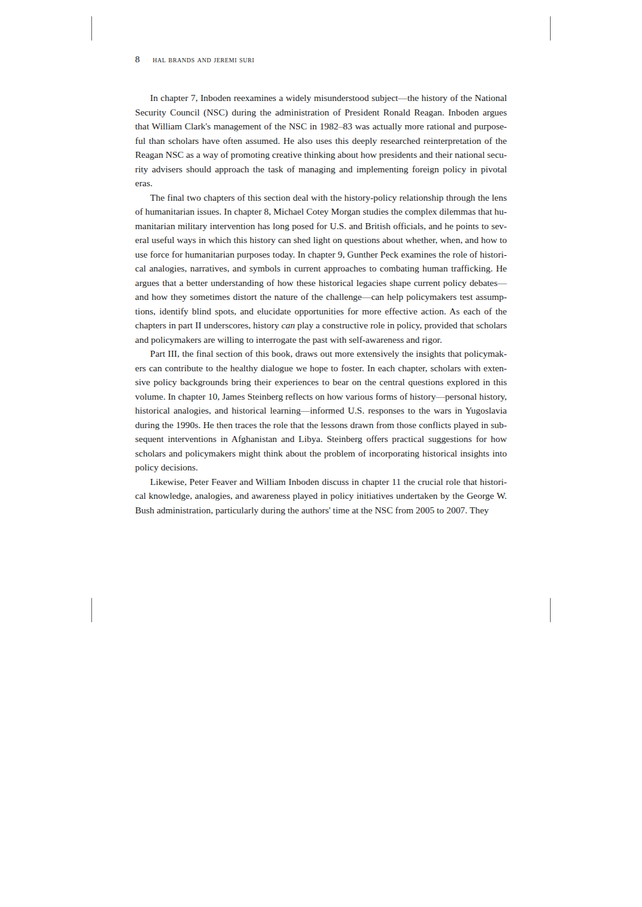8 hal brands and jeremi suri
In chapter 7, Inboden reexamines a widely misunderstood subject—the history of the National Security Council (NSC) during the administration of President Ronald Reagan. Inboden argues that William Clark's management of the NSC in 1982–83 was actually more rational and purposeful than scholars have often assumed. He also uses this deeply researched reinterpretation of the Reagan NSC as a way of promoting creative thinking about how presidents and their national security advisers should approach the task of managing and implementing foreign policy in pivotal eras.
The final two chapters of this section deal with the history-policy relationship through the lens of humanitarian issues. In chapter 8, Michael Cotey Morgan studies the complex dilemmas that humanitarian military intervention has long posed for U.S. and British officials, and he points to several useful ways in which this history can shed light on questions about whether, when, and how to use force for humanitarian purposes today. In chapter 9, Gunther Peck examines the role of historical analogies, narratives, and symbols in current approaches to combating human trafficking. He argues that a better understanding of how these historical legacies shape current policy debates—and how they sometimes distort the nature of the challenge—can help policymakers test assumptions, identify blind spots, and elucidate opportunities for more effective action. As each of the chapters in part II underscores, history can play a constructive role in policy, provided that scholars and policymakers are willing to interrogate the past with self-awareness and rigor.
Part III, the final section of this book, draws out more extensively the insights that policymakers can contribute to the healthy dialogue we hope to foster. In each chapter, scholars with extensive policy backgrounds bring their experiences to bear on the central questions explored in this volume. In chapter 10, James Steinberg reflects on how various forms of history—personal history, historical analogies, and historical learning—informed U.S. responses to the wars in Yugoslavia during the 1990s. He then traces the role that the lessons drawn from those conflicts played in subsequent interventions in Afghanistan and Libya. Steinberg offers practical suggestions for how scholars and policymakers might think about the problem of incorporating historical insights into policy decisions.
Likewise, Peter Feaver and William Inboden discuss in chapter 11 the crucial role that historical knowledge, analogies, and awareness played in policy initiatives undertaken by the George W. Bush administration, particularly during the authors' time at the NSC from 2005 to 2007. They